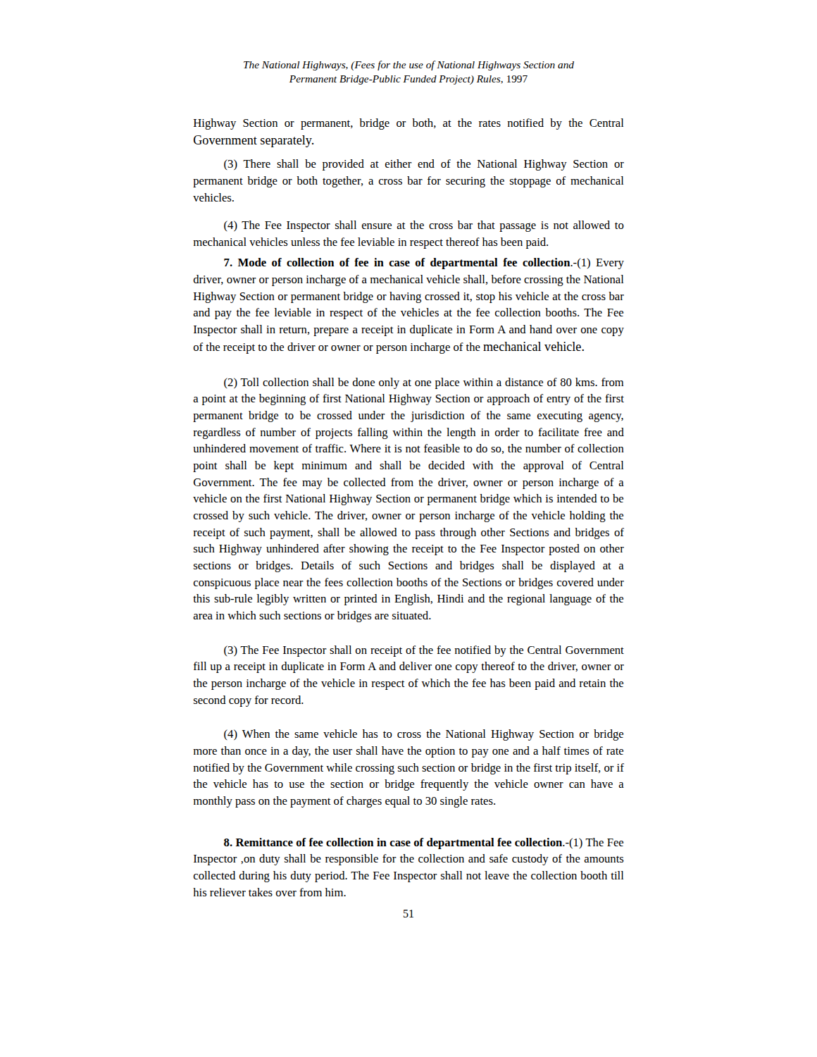The National Highways, (Fees for the use of National Highways Section and
Permanent Bridge-Public Funded Project) Rules, 1997
Highway Section or permanent, bridge or both, at the rates notified by the Central Government separately.
(3) There shall be provided at either end of the National Highway Section or permanent bridge or both together, a cross bar for securing the stoppage of mechanical vehicles.
(4) The Fee Inspector shall ensure at the cross bar that passage is not allowed to mechanical vehicles unless the fee leviable in respect thereof has been paid.
7. Mode of collection of fee in case of departmental fee collection.-(1) Every driver, owner or person incharge of a mechanical vehicle shall, before crossing the National Highway Section or permanent bridge or having crossed it, stop his vehicle at the cross bar and pay the fee leviable in respect of the vehicles at the fee collection booths. The Fee Inspector shall in return, prepare a receipt in duplicate in Form A and hand over one copy of the receipt to the driver or owner or person incharge of the mechanical vehicle.
(2) Toll collection shall be done only at one place within a distance of 80 kms. from a point at the beginning of first National Highway Section or approach of entry of the first permanent bridge to be crossed under the jurisdiction of the same executing agency, regardless of number of projects falling within the length in order to facilitate free and unhindered movement of traffic. Where it is not feasible to do so, the number of collection point shall be kept minimum and shall be decided with the approval of Central Government. The fee may be collected from the driver, owner or person incharge of a vehicle on the first National Highway Section or permanent bridge which is intended to be crossed by such vehicle. The driver, owner or person incharge of the vehicle holding the receipt of such payment, shall be allowed to pass through other Sections and bridges of such Highway unhindered after showing the receipt to the Fee Inspector posted on other sections or bridges. Details of such Sections and bridges shall be displayed at a conspicuous place near the fees collection booths of the Sections or bridges covered under this sub-rule legibly written or printed in English, Hindi and the regional language of the area in which such sections or bridges are situated.
(3) The Fee Inspector shall on receipt of the fee notified by the Central Government fill up a receipt in duplicate in Form A and deliver one copy thereof to the driver, owner or the person incharge of the vehicle in respect of which the fee has been paid and retain the second copy for record.
(4) When the same vehicle has to cross the National Highway Section or bridge more than once in a day, the user shall have the option to pay one and a half times of rate notified by the Government while crossing such section or bridge in the first trip itself, or if the vehicle has to use the section or bridge frequently the vehicle owner can have a monthly pass on the payment of charges equal to 30 single rates.
8. Remittance of fee collection in case of departmental fee collection.-(1) The Fee Inspector ,on duty shall be responsible for the collection and safe custody of the amounts collected during his duty period. The Fee Inspector shall not leave the collection booth till his reliever takes over from him.
51